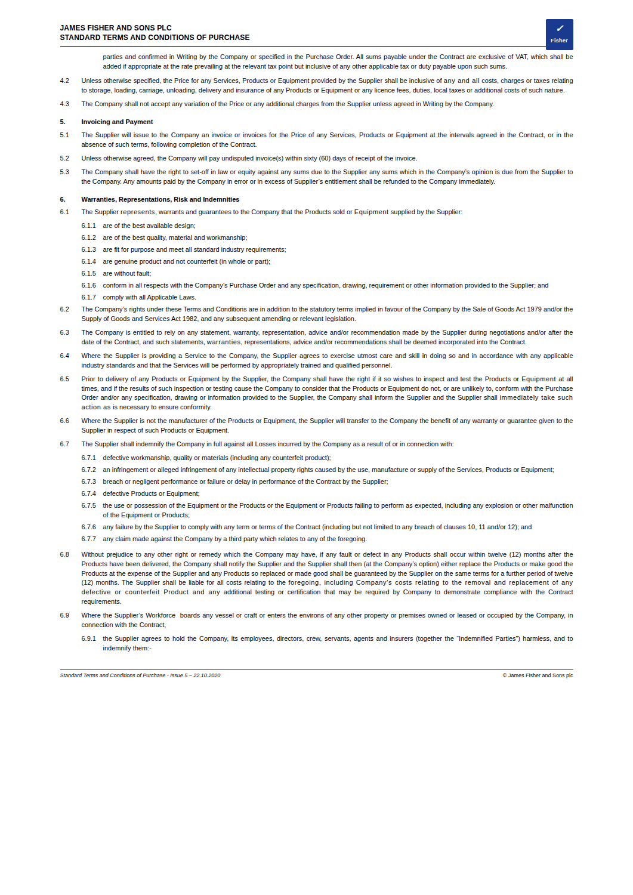JAMES FISHER AND SONS PLC
STANDARD TERMS AND CONDITIONS OF PURCHASE
✓ Fisher
parties and confirmed in Writing by the Company or specified in the Purchase Order. All sums payable under the Contract are exclusive of VAT, which shall be added if appropriate at the rate prevailing at the relevant tax point but inclusive of any other applicable tax or duty payable upon such sums.
4.2
Unless otherwise specified, the Price for any Services, Products or Equipment provided by the Supplier shall be inclusive of any and all costs, charges or taxes relating to storage, loading, carriage, unloading, delivery and insurance of any Products or Equipment or any licence fees, duties, local taxes or additional costs of such nature.
4.3
The Company shall not accept any variation of the Price or any additional charges from the Supplier unless agreed in Writing by the Company.
5. Invoicing and Payment
5.1
The Supplier will issue to the Company an invoice or invoices for the Price of any Services, Products or Equipment at the intervals agreed in the Contract, or in the absence of such terms, following completion of the Contract.
5.2
Unless otherwise agreed, the Company will pay undisputed invoice(s) within sixty (60) days of receipt of the invoice.
5.3
The Company shall have the right to set-off in law or equity against any sums due to the Supplier any sums which in the Company’s opinion is due from the Supplier to the Company. Any amounts paid by the Company in error or in excess of Supplier’s entitlement shall be refunded to the Company immediately.
6. Warranties, Representations, Risk and Indemnities
6.1
The Supplier represents, warrants and guarantees to the Company that the Products sold or Equipment supplied by the Supplier:
6.1.1
are of the best available design;
6.1.2
are of the best quality, material and workmanship;
6.1.3
are fit for purpose and meet all standard industry requirements;
6.1.4
are genuine product and not counterfeit (in whole or part);
6.1.5
are without fault;
6.1.6
conform in all respects with the Company’s Purchase Order and any specification, drawing, requirement or other information provided to the Supplier; and
6.1.7
comply with all Applicable Laws.
6.2
The Company’s rights under these Terms and Conditions are in addition to the statutory terms implied in favour of the Company by the Sale of Goods Act 1979 and/or the Supply of Goods and Services Act 1982, and any subsequent amending or relevant legislation.
6.3
The Company is entitled to rely on any statement, warranty, representation, advice and/or recommendation made by the Supplier during negotiations and/or after the date of the Contract, and such statements, warranties, representations, advice and/or recommendations shall be deemed incorporated into the Contract.
6.4
Where the Supplier is providing a Service to the Company, the Supplier agrees to exercise utmost care and skill in doing so and in accordance with any applicable industry standards and that the Services will be performed by appropriately trained and qualified personnel.
6.5
Prior to delivery of any Products or Equipment by the Supplier, the Company shall have the right if it so wishes to inspect and test the Products or Equipment at all times, and if the results of such inspection or testing cause the Company to consider that the Products or Equipment do not, or are unlikely to, conform with the Purchase Order and/or any specification, drawing or information provided to the Supplier, the Company shall inform the Supplier and the Supplier shall immediately take such action as is necessary to ensure conformity.
6.6
Where the Supplier is not the manufacturer of the Products or Equipment, the Supplier will transfer to the Company the benefit of any warranty or guarantee given to the Supplier in respect of such Products or Equipment.
6.7
The Supplier shall indemnify the Company in full against all Losses incurred by the Company as a result of or in connection with:
6.7.1
defective workmanship, quality or materials (including any counterfeit product);
6.7.2
an infringement or alleged infringement of any intellectual property rights caused by the use, manufacture or supply of the Services, Products or Equipment;
6.7.3
breach or negligent performance or failure or delay in performance of the Contract by the Supplier;
6.7.4
defective Products or Equipment;
6.7.5
the use or possession of the Equipment or the Products or the Equipment or Products failing to perform as expected, including any explosion or other malfunction of the Equipment or Products;
6.7.6
any failure by the Supplier to comply with any term or terms of the Contract (including but not limited to any breach of clauses 10, 11 and/or 12); and
6.7.7
any claim made against the Company by a third party which relates to any of the foregoing.
6.8
Without prejudice to any other right or remedy which the Company may have, if any fault or defect in any Products shall occur within twelve (12) months after the Products have been delivered, the Company shall notify the Supplier and the Supplier shall then (at the Company’s option) either replace the Products or make good the Products at the expense of the Supplier and any Products so replaced or made good shall be guaranteed by the Supplier on the same terms for a further period of twelve (12) months. The Supplier shall be liable for all costs relating to the foregoing, including Company’s costs relating to the removal and replacement of any defective or counterfeit Product and any additional testing or certification that may be required by Company to demonstrate compliance with the Contract requirements.
6.9
Where the Supplier’s Workforce boards any vessel or craft or enters the environs of any other property or premises owned or leased or occupied by the Company, in connection with the Contract,
6.9.1
the Supplier agrees to hold the Company, its employees, directors, crew, servants, agents and insurers (together the “Indemnified Parties”) harmless, and to indemnify them:-
Standard Terms and Conditions of Purchase - Issue 5 – 22.10.2020
© James Fisher and Sons plc